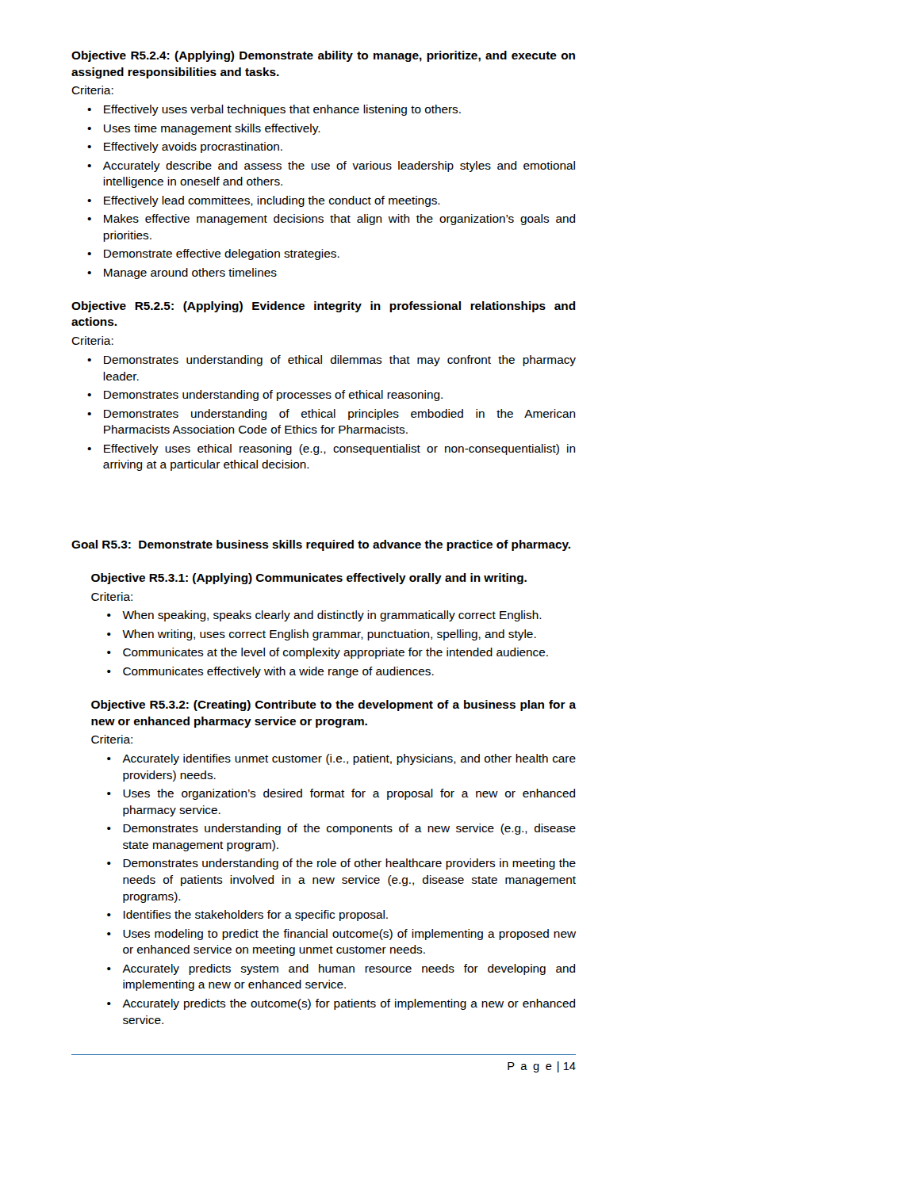Objective R5.2.4: (Applying) Demonstrate ability to manage, prioritize, and execute on assigned responsibilities and tasks.
Criteria:
Effectively uses verbal techniques that enhance listening to others.
Uses time management skills effectively.
Effectively avoids procrastination.
Accurately describe and assess the use of various leadership styles and emotional intelligence in oneself and others.
Effectively lead committees, including the conduct of meetings.
Makes effective management decisions that align with the organization’s goals and priorities.
Demonstrate effective delegation strategies.
Manage around others timelines
Objective R5.2.5: (Applying) Evidence integrity in professional relationships and actions.
Criteria:
Demonstrates understanding of ethical dilemmas that may confront the pharmacy leader.
Demonstrates understanding of processes of ethical reasoning.
Demonstrates understanding of ethical principles embodied in the American Pharmacists Association Code of Ethics for Pharmacists.
Effectively uses ethical reasoning (e.g., consequentialist or non-consequentialist) in arriving at a particular ethical decision.
Goal R5.3: Demonstrate business skills required to advance the practice of pharmacy.
Objective R5.3.1: (Applying) Communicates effectively orally and in writing.
Criteria:
When speaking, speaks clearly and distinctly in grammatically correct English.
When writing, uses correct English grammar, punctuation, spelling, and style.
Communicates at the level of complexity appropriate for the intended audience.
Communicates effectively with a wide range of audiences.
Objective R5.3.2: (Creating) Contribute to the development of a business plan for a new or enhanced pharmacy service or program.
Criteria:
Accurately identifies unmet customer (i.e., patient, physicians, and other health care providers) needs.
Uses the organization’s desired format for a proposal for a new or enhanced pharmacy service.
Demonstrates understanding of the components of a new service (e.g., disease state management program).
Demonstrates understanding of the role of other healthcare providers in meeting the needs of patients involved in a new service (e.g., disease state management programs).
Identifies the stakeholders for a specific proposal.
Uses modeling to predict the financial outcome(s) of implementing a proposed new or enhanced service on meeting unmet customer needs.
Accurately predicts system and human resource needs for developing and implementing a new or enhanced service.
Accurately predicts the outcome(s) for patients of implementing a new or enhanced service.
P a g e | 14